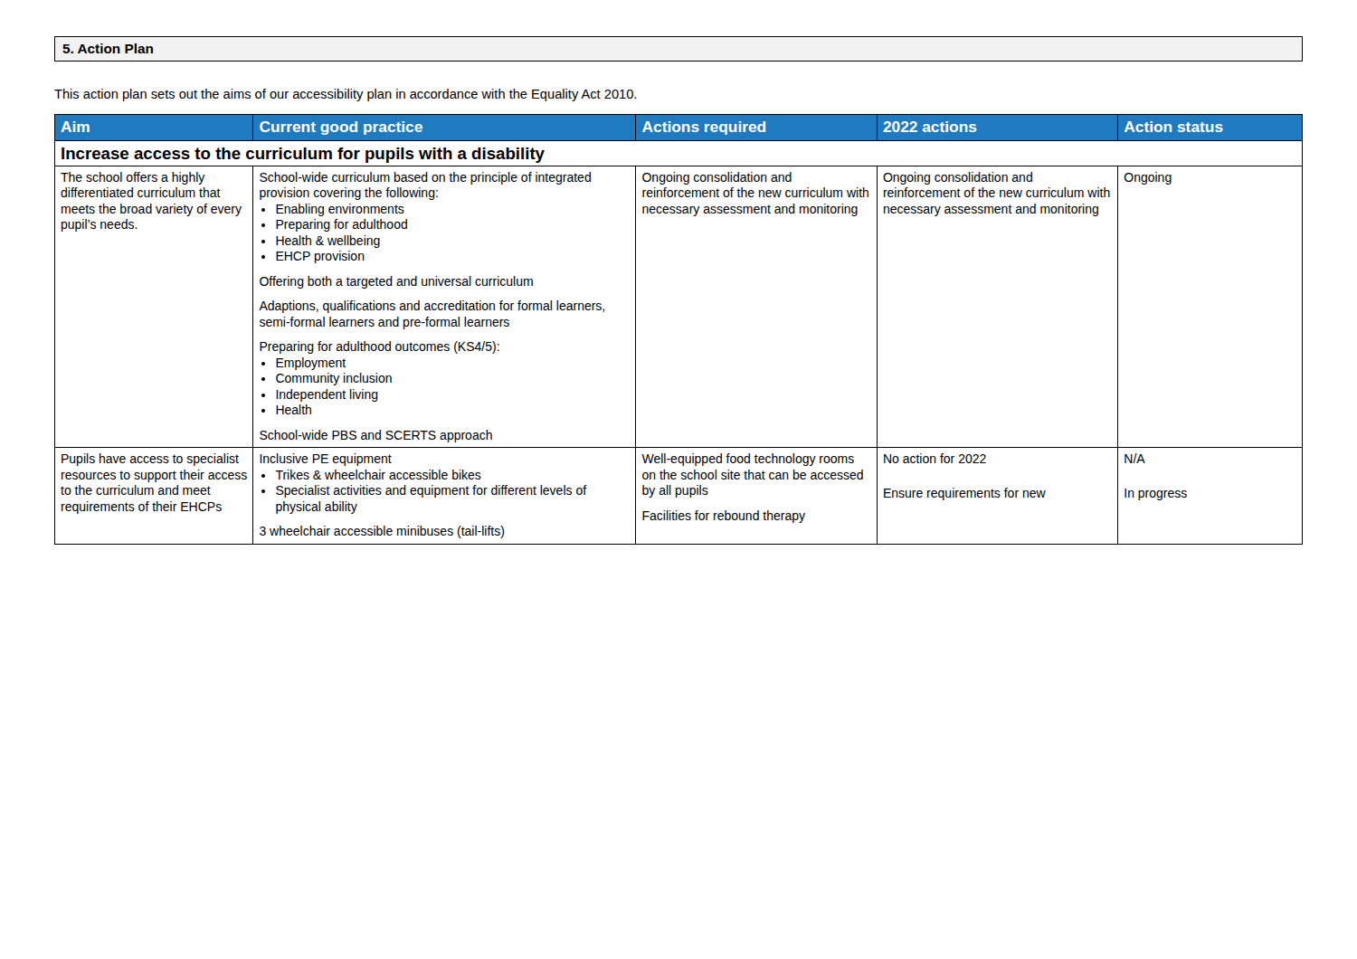5. Action Plan
This action plan sets out the aims of our accessibility plan in accordance with the Equality Act 2010.
| Aim | Current good practice | Actions required | 2022 actions | Action status |
| --- | --- | --- | --- | --- |
| Increase access to the curriculum for pupils with a disability |
| The school offers a highly differentiated curriculum that meets the broad variety of every pupil’s needs. | School-wide curriculum based on the principle of integrated provision covering the following: Enabling environments Preparing for adulthood Health & wellbeing EHCP provision Offering both a targeted and universal curriculum Adaptions, qualifications and accreditation for formal learners, semi-formal learners and pre-formal learners Preparing for adulthood outcomes (KS4/5): Employment Community inclusion Independent living Health School-wide PBS and SCERTS approach | Ongoing consolidation and reinforcement of the new curriculum with necessary assessment and monitoring | Ongoing consolidation and reinforcement of the new curriculum with necessary assessment and monitoring | Ongoing |
| Pupils have access to specialist resources to support their access to the curriculum and meet requirements of their EHCPs | Inclusive PE equipment Trikes & wheelchair accessible bikes Specialist activities and equipment for different levels of physical ability 3 wheelchair accessible minibuses (tail-lifts) | Well-equipped food technology rooms on the school site that can be accessed by all pupils Facilities for rebound therapy | No action for 2022 Ensure requirements for new | N/A In progress |